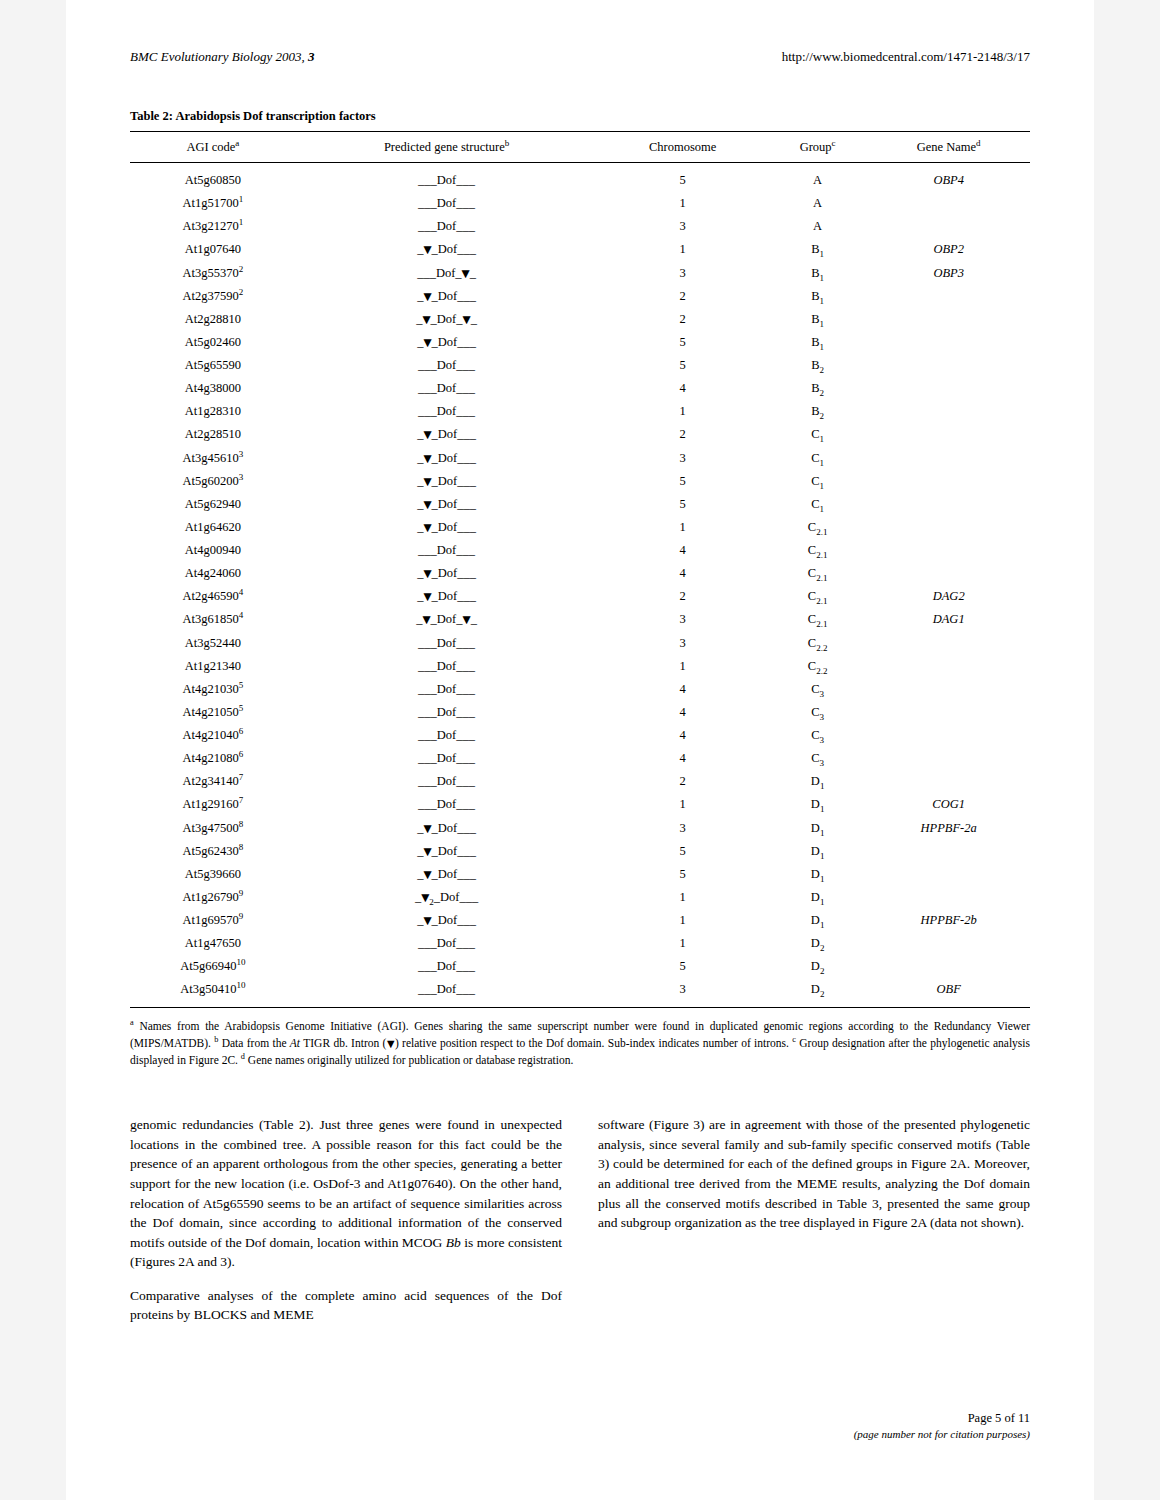BMC Evolutionary Biology 2003, 3
http://www.biomedcentral.com/1471-2148/3/17
Table 2: Arabidopsis Dof transcription factors
| AGI code a | Predicted gene structure b | Chromosome | Group c | Gene Name d |
| --- | --- | --- | --- | --- |
| At5g60850 | ___Dof___ | 5 | A | OBP4 |
| At1g51700 1 | ___Dof___ | 1 | A | |
| At3g21270 1 | ___Dof___ | 3 | A | |
| At1g07640 | _ ▼ _Dof___ | 1 | B 1 | OBP2 |
| At3g55370 2 | ___Dof_ ▼ _ | 3 | B 1 | OBP3 |
| At2g37590 2 | _ ▼ _Dof___ | 2 | B 1 | |
| At2g28810 | _ ▼ _Dof_ ▼ _ | 2 | B 1 | |
| At5g02460 | _ ▼ _Dof___ | 5 | B 1 | |
| At5g65590 | ___Dof___ | 5 | B 2 | |
| At4g38000 | ___Dof___ | 4 | B 2 | |
| At1g28310 | ___Dof___ | 1 | B 2 | |
| At2g28510 | _ ▼ _Dof___ | 2 | C 1 | |
| At3g45610 3 | _ ▼ _Dof___ | 3 | C 1 | |
| At5g60200 3 | _ ▼ _Dof___ | 5 | C 1 | |
| At5g62940 | _ ▼ _Dof___ | 5 | C 1 | |
| At1g64620 | _ ▼ _Dof___ | 1 | C 2.1 | |
| At4g00940 | ___Dof___ | 4 | C 2.1 | |
| At4g24060 | _ ▼ _Dof___ | 4 | C 2.1 | |
| At2g46590 4 | _ ▼ _Dof___ | 2 | C 2.1 | DAG2 |
| At3g61850 4 | _ ▼ _Dof_ ▼ _ | 3 | C 2.1 | DAG1 |
| At3g52440 | ___Dof___ | 3 | C 2.2 | |
| At1g21340 | ___Dof___ | 1 | C 2.2 | |
| At4g21030 5 | ___Dof___ | 4 | C 3 | |
| At4g21050 5 | ___Dof___ | 4 | C 3 | |
| At4g21040 6 | ___Dof___ | 4 | C 3 | |
| At4g21080 6 | ___Dof___ | 4 | C 3 | |
| At2g34140 7 | ___Dof___ | 2 | D 1 | |
| At1g29160 7 | ___Dof___ | 1 | D 1 | COG1 |
| At3g47500 8 | _ ▼ _Dof___ | 3 | D 1 | HPPBF-2a |
| At5g62430 8 | _ ▼ _Dof___ | 5 | D 1 | |
| At5g39660 | _ ▼ _Dof___ | 5 | D 1 | |
| At1g26790 9 | _ ▼ 2 _Dof___ | 1 | D 1 | |
| At1g69570 9 | _ ▼ _Dof___ | 1 | D 1 | HPPBF-2b |
| At1g47650 | ___Dof___ | 1 | D 2 | |
| At5g66940 10 | ___Dof___ | 5 | D 2 | |
| At3g50410 10 | ___Dof___ | 3 | D 2 | OBF |
a Names from the Arabidopsis Genome Initiative (AGI). Genes sharing the same superscript number were found in duplicated genomic regions according to the Redundancy Viewer (MIPS/MATDB). b Data from the At TIGR db. Intron (▼) relative position respect to the Dof domain. Sub-index indicates number of introns. c Group designation after the phylogenetic analysis displayed in Figure 2C. d Gene names originally utilized for publication or database registration.
genomic redundancies (Table 2). Just three genes were found in unexpected locations in the combined tree. A possible reason for this fact could be the presence of an apparent orthologous from the other species, generating a better support for the new location (i.e. OsDof-3 and At1g07640). On the other hand, relocation of At5g65590 seems to be an artifact of sequence similarities across the Dof domain, since according to additional information of the conserved motifs outside of the Dof domain, location within MCOG Bb is more consistent (Figures 2A and 3).
Comparative analyses of the complete amino acid sequences of the Dof proteins by BLOCKS and MEME
software (Figure 3) are in agreement with those of the presented phylogenetic analysis, since several family and sub-family specific conserved motifs (Table 3) could be determined for each of the defined groups in Figure 2A. Moreover, an additional tree derived from the MEME results, analyzing the Dof domain plus all the conserved motifs described in Table 3, presented the same group and subgroup organization as the tree displayed in Figure 2A (data not shown).
Page 5 of 11
(page number not for citation purposes)